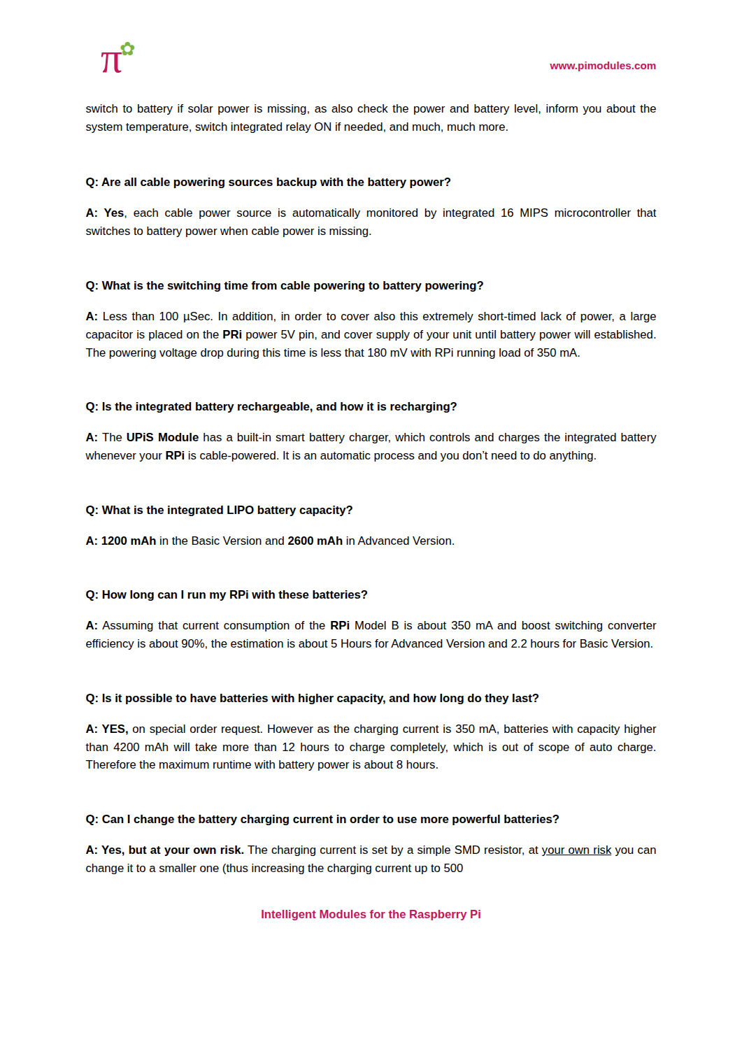π✿
www.pimodules.com
switch to battery if solar power is missing, as also check the power and battery level, inform you about the system temperature, switch integrated relay ON if needed, and much, much more.
Q: Are all cable powering sources backup with the battery power?
A: Yes, each cable power source is automatically monitored by integrated 16 MIPS microcontroller that switches to battery power when cable power is missing.
Q: What is the switching time from cable powering to battery powering?
A: Less than 100 µSec. In addition, in order to cover also this extremely short-timed lack of power, a large capacitor is placed on the PRi power 5V pin, and cover supply of your unit until battery power will established. The powering voltage drop during this time is less that 180 mV with RPi running load of 350 mA.
Q: Is the integrated battery rechargeable, and how it is recharging?
A: The UPiS Module has a built-in smart battery charger, which controls and charges the integrated battery whenever your RPi is cable-powered. It is an automatic process and you don’t need to do anything.
Q: What is the integrated LIPO battery capacity?
A: 1200 mAh in the Basic Version and 2600 mAh in Advanced Version.
Q: How long can I run my RPi with these batteries?
A: Assuming that current consumption of the RPi Model B is about 350 mA and boost switching converter efficiency is about 90%, the estimation is about 5 Hours for Advanced Version and 2.2 hours for Basic Version.
Q: Is it possible to have batteries with higher capacity, and how long do they last?
A: YES, on special order request. However as the charging current is 350 mA, batteries with capacity higher than 4200 mAh will take more than 12 hours to charge completely, which is out of scope of auto charge. Therefore the maximum runtime with battery power is about 8 hours.
Q: Can I change the battery charging current in order to use more powerful batteries?
A: Yes, but at your own risk. The charging current is set by a simple SMD resistor, at your own risk you can change it to a smaller one (thus increasing the charging current up to 500
Intelligent Modules for the Raspberry Pi